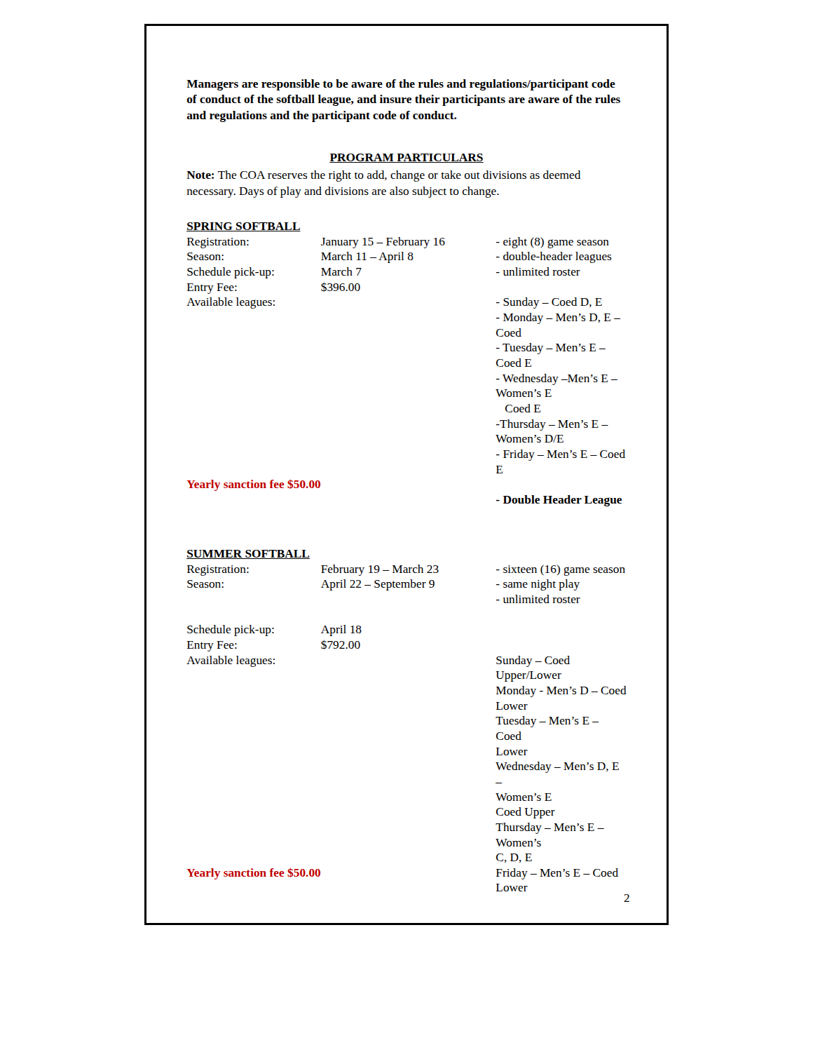Managers are responsible to be aware of the rules and regulations/participant code of conduct of the softball league, and insure their participants are aware of the rules and regulations and the participant code of conduct.
PROGRAM PARTICULARS
Note: The COA reserves the right to add, change or take out divisions as deemed necessary. Days of play and divisions are also subject to change.
SPRING SOFTBALL
| Registration: | January 15 – February 16 | - eight (8) game season |
| Season: | March 11 – April 8 | - double-header leagues |
| Schedule pick-up: | March 7 | - unlimited roster |
| Entry Fee: | $396.00 | |
| Available leagues: | | - Sunday – Coed D, E |
| | | - Monday – Men’s D, E – Coed |
| | | - Tuesday – Men’s E – Coed E |
| | | - Wednesday –Men’s E – Women’s E |
| | | Coed E |
| | | -Thursday – Men’s E – Women’s D/E |
| | | - Friday – Men’s E – Coed E |
| Yearly sanction fee $50.00 | | |
| | | - Double Header League |
SUMMER SOFTBALL
| Registration: | February 19 – March 23 | - sixteen (16) game season |
| Season: | April 22 – September 9 | - same night play |
| | | - unlimited roster |
| Schedule pick-up: | April 18 | |
| Entry Fee: | $792.00 | |
| Available leagues: | | Sunday – Coed Upper/Lower |
| | | Monday - Men’s D – Coed |
| | | Lower |
| | | Tuesday – Men’s E – Coed |
| | | Lower |
| | | Wednesday – Men’s D, E – |
| | | Women’s E |
| | | Coed Upper |
| | | Thursday – Men’s E – Women’s |
| | | C, D, E |
| Yearly sanction fee $50.00 | | Friday – Men’s E – Coed Lower |
2